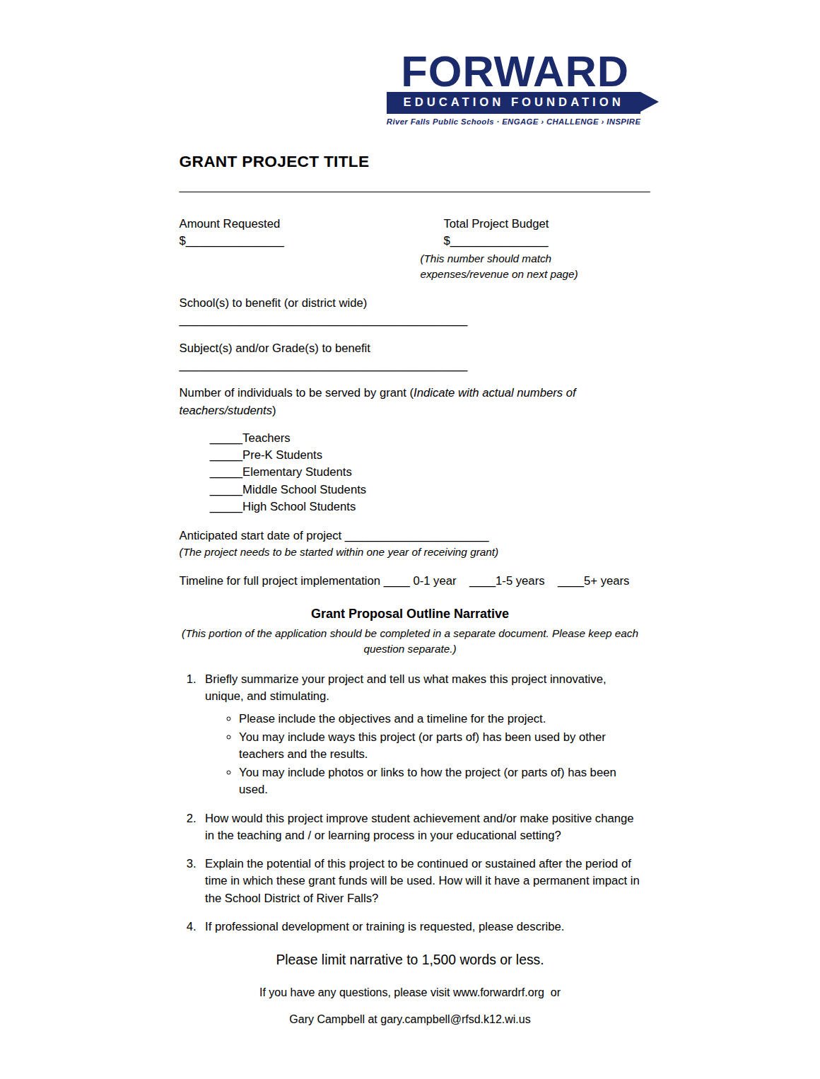FORWARD
EDUCATION FOUNDATION
River Falls Public Schools · ENGAGE › CHALLENGE › INSPIRE
GRANT PROJECT TITLE _______________________________________________________
Amount Requested $_______________ Total Project Budget $_______________
(This number should match expenses/revenue on next page)
School(s) to benefit (or district wide) ____________________________________________
Subject(s) and/or Grade(s) to benefit ____________________________________________
Number of individuals to be served by grant (Indicate with actual numbers of teachers/students)
_____Teachers
_____Pre-K Students
_____Elementary Students
_____Middle School Students
_____High School Students
Anticipated start date of project ______________________
(The project needs to be started within one year of receiving grant)
Timeline for full project implementation ____ 0-1 year ____1-5 years ____5+ years
Grant Proposal Outline Narrative
(This portion of the application should be completed in a separate document. Please keep each question separate.)
Briefly summarize your project and tell us what makes this project innovative, unique, and stimulating.
Please include the objectives and a timeline for the project.
You may include ways this project (or parts of) has been used by other teachers and the results.
You may include photos or links to how the project (or parts of) has been used.
How would this project improve student achievement and/or make positive change in the teaching and / or learning process in your educational setting?
Explain the potential of this project to be continued or sustained after the period of time in which these grant funds will be used. How will it have a permanent impact in the School District of River Falls?
If professional development or training is requested, please describe.
Please limit narrative to 1,500 words or less.
If you have any questions, please visit www.forwardrf.org or
Gary Campbell at gary.campbell@rfsd.k12.wi.us